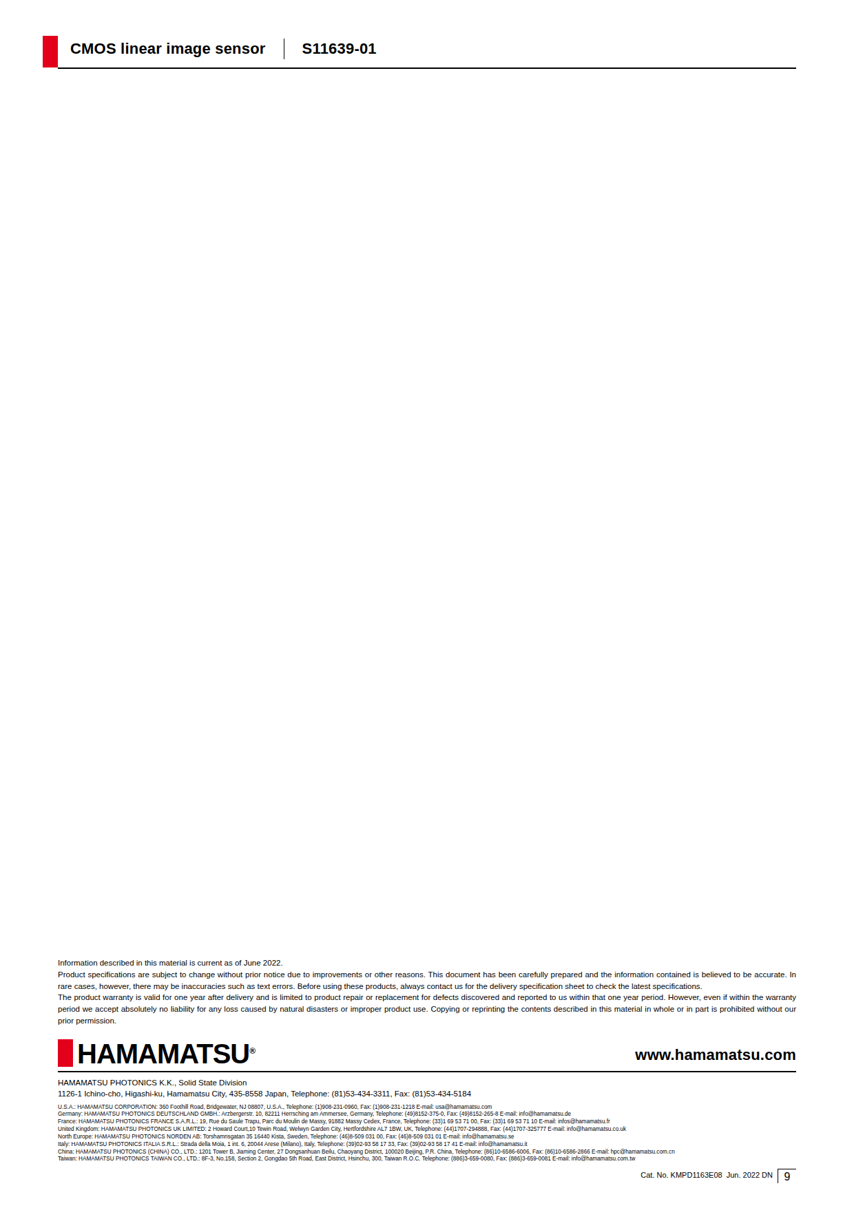CMOS linear image sensor
S11639-01
Information described in this material is current as of June 2022.
Product specifications are subject to change without prior notice due to improvements or other reasons. This document has been carefully prepared and the information contained is believed to be accurate. In rare cases, however, there may be inaccuracies such as text errors. Before using these products, always contact us for the delivery specification sheet to check the latest specifications.
The product warranty is valid for one year after delivery and is limited to product repair or replacement for defects discovered and reported to us within that one year period. However, even if within the warranty period we accept absolutely no liability for any loss caused by natural disasters or improper product use. Copying or reprinting the contents described in this material in whole or in part is prohibited without our prior permission.
HAMAMATSU®
www.hamamatsu.com
HAMAMATSU PHOTONICS K.K., Solid State Division
1126-1 Ichino-cho, Higashi-ku, Hamamatsu City, 435-8558 Japan, Telephone: (81)53-434-3311, Fax: (81)53-434-5184
U.S.A.: HAMAMATSU CORPORATION: 360 Foothill Road, Bridgewater, NJ 08807, U.S.A., Telephone: (1)908-231-0960, Fax: (1)908-231-1218 E-mail: usa@hamamatsu.com
Germany: HAMAMATSU PHOTONICS DEUTSCHLAND GMBH.: Arzbergerstr. 10, 82211 Herrsching am Ammersee, Germany, Telephone: (49)8152-375-0, Fax: (49)8152-265-8 E-mail: info@hamamatsu.de
France: HAMAMATSU PHOTONICS FRANCE S.A.R.L.: 19, Rue du Saule Trapu, Parc du Moulin de Massy, 91882 Massy Cedex, France, Telephone: (33)1 69 53 71 00, Fax: (33)1 69 53 71 10 E-mail: infos@hamamatsu.fr
United Kingdom: HAMAMATSU PHOTONICS UK LIMITED: 2 Howard Court,10 Tewin Road, Welwyn Garden City, Hertfordshire AL7 1BW, UK, Telephone: (44)1707-294888, Fax: (44)1707-325777 E-mail: info@hamamatsu.co.uk
North Europe: HAMAMATSU PHOTONICS NORDEN AB: Torshamnsgatan 35 16440 Kista, Sweden, Telephone: (46)8-509 031 00, Fax: (46)8-509 031 01 E-mail: info@hamamatsu.se
Italy: HAMAMATSU PHOTONICS ITALIA S.R.L.: Strada della Moia, 1 int. 6, 20044 Arese (Milano), Italy, Telephone: (39)02-93 58 17 33, Fax: (39)02-93 58 17 41 E-mail: info@hamamatsu.it
China: HAMAMATSU PHOTONICS (CHINA) CO., LTD.: 1201 Tower B, Jiaming Center, 27 Dongsanhuan Beilu, Chaoyang District, 100020 Beijing, P.R. China, Telephone: (86)10-6586-6006, Fax: (86)10-6586-2866 E-mail: hpc@hamamatsu.com.cn
Taiwan: HAMAMATSU PHOTONICS TAIWAN CO., LTD.: 8F-3, No.158, Section 2, Gongdao 5th Road, East District, Hsinchu, 300, Taiwan R.O.C. Telephone: (886)3-659-0080, Fax: (886)3-659-0081 E-mail: info@hamamatsu.com.tw
Cat. No. KMPD1163E08 Jun. 2022 DN
9